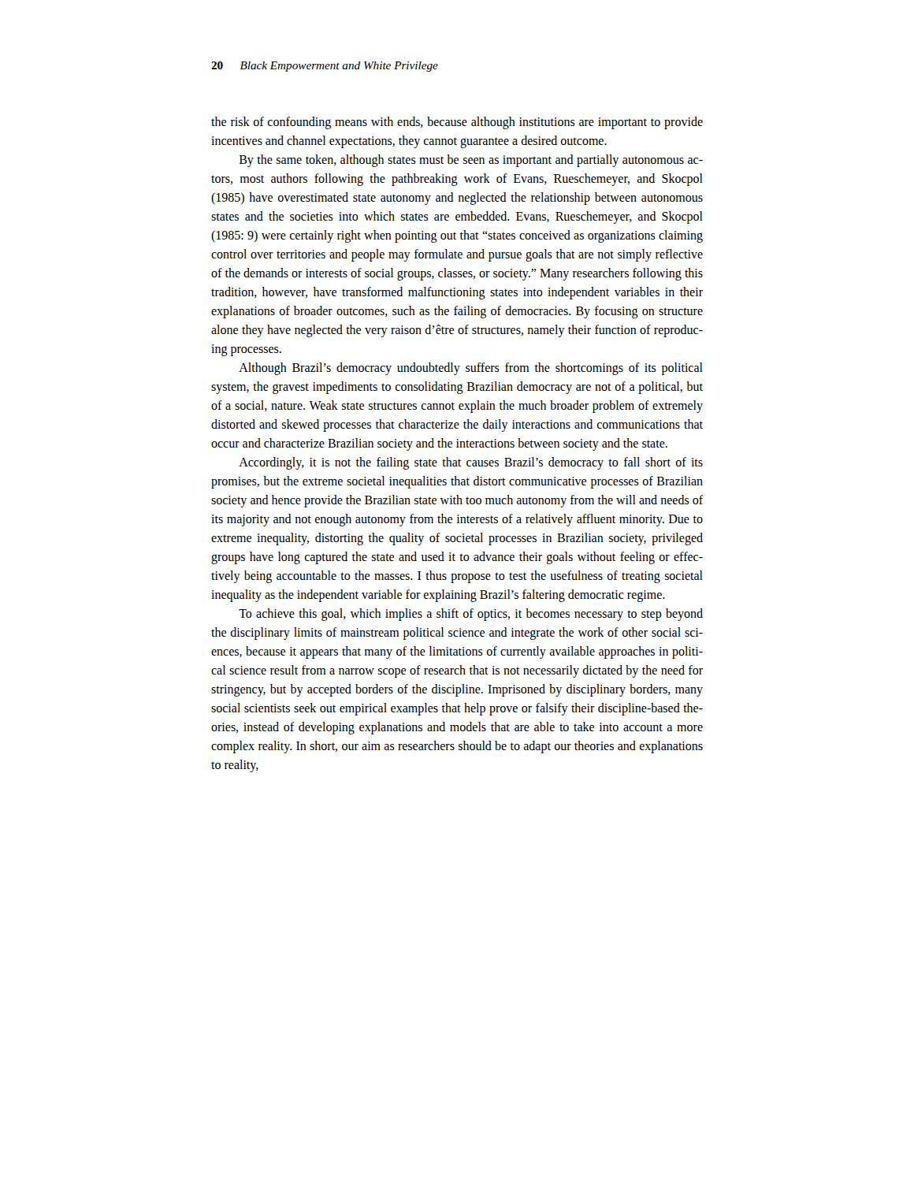20 Black Empowerment and White Privilege
the risk of confounding means with ends, because although institutions are important to provide incentives and channel expectations, they cannot guarantee a desired outcome.
By the same token, although states must be seen as important and partially autonomous actors, most authors following the pathbreaking work of Evans, Rueschemeyer, and Skocpol (1985) have overestimated state autonomy and neglected the relationship between autonomous states and the societies into which states are embedded. Evans, Rueschemeyer, and Skocpol (1985: 9) were certainly right when pointing out that “states conceived as organizations claiming control over territories and people may formulate and pursue goals that are not simply reflective of the demands or interests of social groups, classes, or society.” Many researchers following this tradition, however, have transformed malfunctioning states into independent variables in their explanations of broader outcomes, such as the failing of democracies. By focusing on structure alone they have neglected the very raison d’être of structures, namely their function of reproducing processes.
Although Brazil’s democracy undoubtedly suffers from the shortcomings of its political system, the gravest impediments to consolidating Brazilian democracy are not of a political, but of a social, nature. Weak state structures cannot explain the much broader problem of extremely distorted and skewed processes that characterize the daily interactions and communications that occur and characterize Brazilian society and the interactions between society and the state.
Accordingly, it is not the failing state that causes Brazil’s democracy to fall short of its promises, but the extreme societal inequalities that distort communicative processes of Brazilian society and hence provide the Brazilian state with too much autonomy from the will and needs of its majority and not enough autonomy from the interests of a relatively affluent minority. Due to extreme inequality, distorting the quality of societal processes in Brazilian society, privileged groups have long captured the state and used it to advance their goals without feeling or effectively being accountable to the masses. I thus propose to test the usefulness of treating societal inequality as the independent variable for explaining Brazil’s faltering democratic regime.
To achieve this goal, which implies a shift of optics, it becomes necessary to step beyond the disciplinary limits of mainstream political science and integrate the work of other social sciences, because it appears that many of the limitations of currently available approaches in political science result from a narrow scope of research that is not necessarily dictated by the need for stringency, but by accepted borders of the discipline. Imprisoned by disciplinary borders, many social scientists seek out empirical examples that help prove or falsify their discipline-based theories, instead of developing explanations and models that are able to take into account a more complex reality. In short, our aim as researchers should be to adapt our theories and explanations to reality,